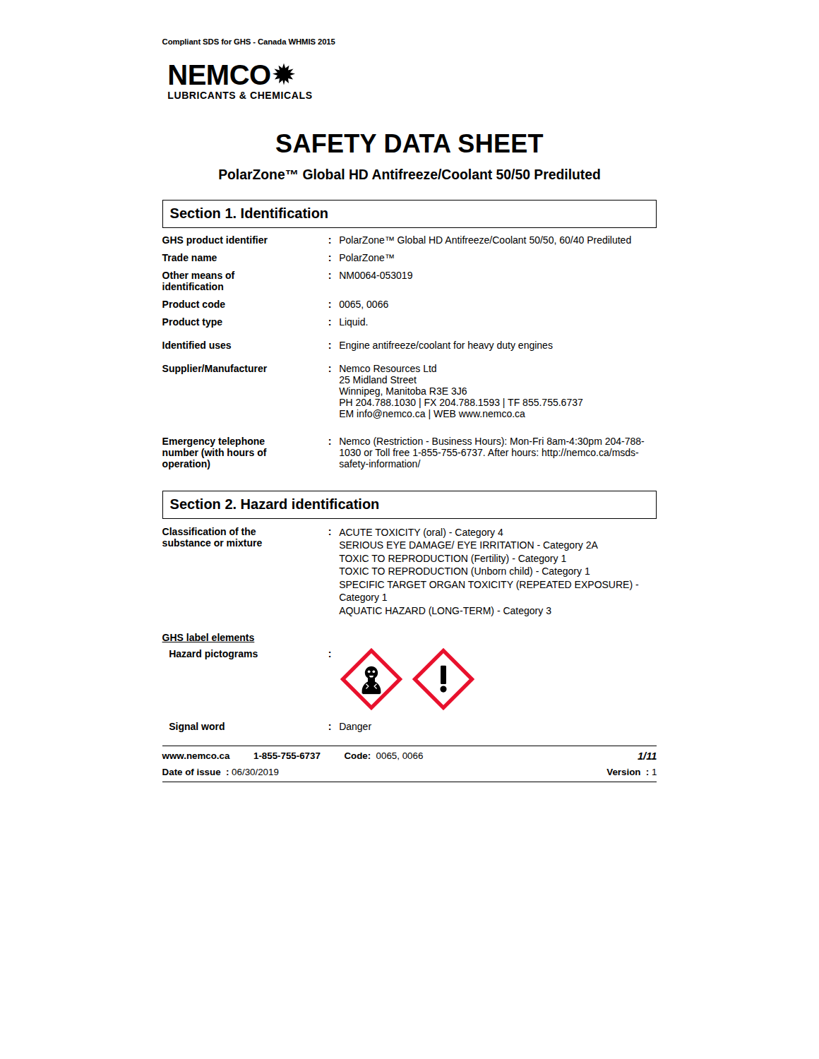Compliant SDS for GHS - Canada WHMIS 2015
NEMCO
LUBRICANTS & CHEMICALS
SAFETY DATA SHEET
PolarZone™ Global HD Antifreeze/Coolant 50/50 Prediluted
Section 1. Identification
| GHS product identifier | : | PolarZone™ Global HD Antifreeze/Coolant 50/50, 60/40 Prediluted |
| Trade name | : | PolarZone™ |
| Other means of identification | : | NM0064-053019 |
| Product code | : | 0065, 0066 |
| Product type | : | Liquid. |
| Identified uses | : | Engine antifreeze/coolant for heavy duty engines |
| Supplier/Manufacturer | : | Nemco Resources Ltd 25 Midland Street Winnipeg, Manitoba R3E 3J6 PH 204.788.1030 / FX 204.788.1593 / TF 855.755.6737 EM info@nemco.ca / WEB www.nemco.ca |
| Emergency telephone number (with hours of operation) | : | Nemco (Restriction - Business Hours): Mon-Fri 8am-4:30pm 204-788-1030 or Toll free 1-855-755-6737. After hours: http://nemco.ca/msds-safety-information/ |
Section 2. Hazard identification
| Classification of the substance or mixture | : | ACUTE TOXICITY (oral) - Category 4 SERIOUS EYE DAMAGE/ EYE IRRITATION - Category 2A TOXIC TO REPRODUCTION (Fertility) - Category 1 TOXIC TO REPRODUCTION (Unborn child) - Category 1 SPECIFIC TARGET ORGAN TOXICITY (REPEATED EXPOSURE) - Category 1 AQUATIC HAZARD (LONG-TERM) - Category 3 |
GHS label elements
Hazard pictograms
:
Signal word
:
Danger
www.nemco.ca 1-855-755-6737 Code: 0065, 0066
1/11
Date of issue : 06/30/2019
Version : 1